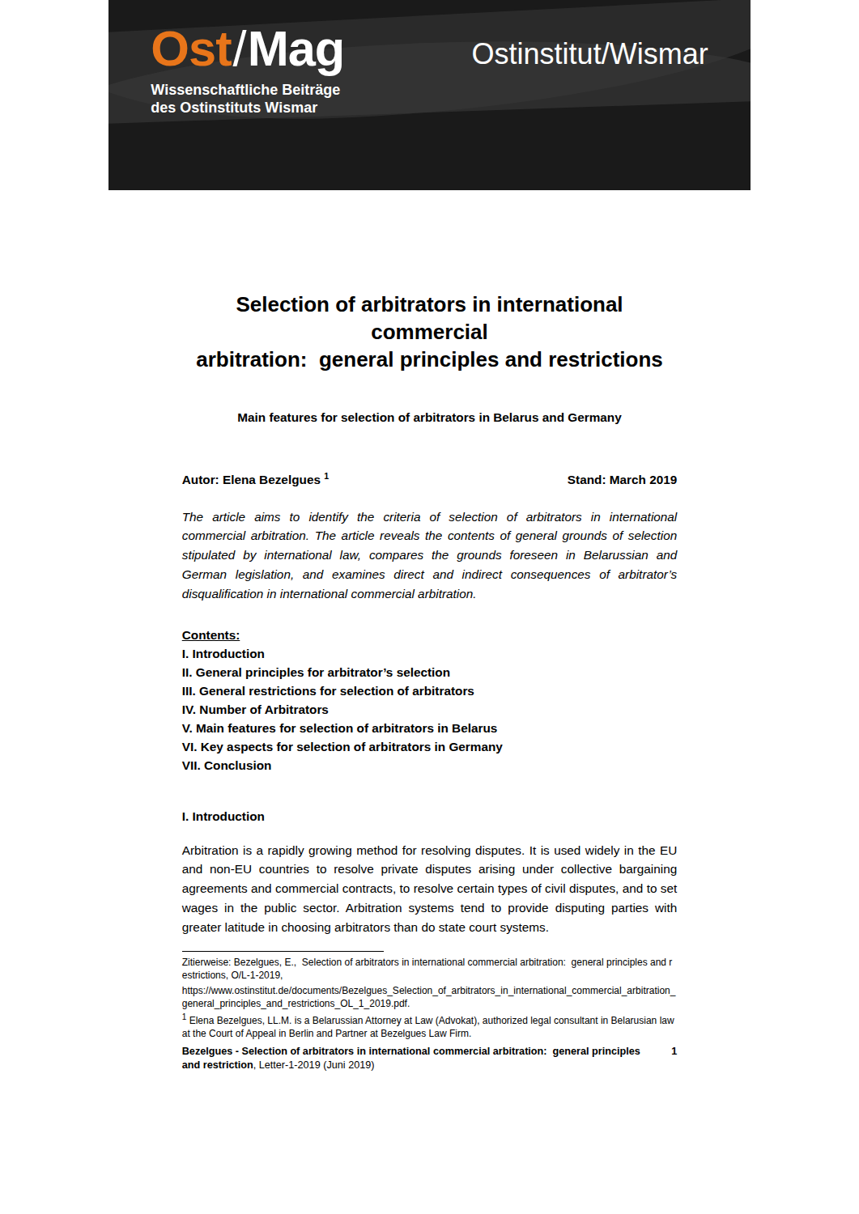Ost/Mag
Wissenschaftliche Beiträge
des Ostinstituts Wismar
Ostinstitut/Wismar
Selection of arbitrators in international commercial
arbitration: general principles and restrictions
Main features for selection of arbitrators in Belarus and Germany
Autor: Elena Bezelgues 1 Stand: March 2019
The article aims to identify the criteria of selection of arbitrators in international commercial arbitration. The article reveals the contents of general grounds of selection stipulated by international law, compares the grounds foreseen in Belarussian and German legislation, and examines direct and indirect consequences of arbitrator’s disqualification in international commercial arbitration.
Contents:
I. Introduction
II. General principles for arbitrator’s selection
III. General restrictions for selection of arbitrators
IV. Number of Arbitrators
V. Main features for selection of arbitrators in Belarus
VI. Key aspects for selection of arbitrators in Germany
VII. Conclusion
I. Introduction
Arbitration is a rapidly growing method for resolving disputes. It is used widely in the EU and non-EU countries to resolve private disputes arising under collective bargaining agreements and commercial contracts, to resolve certain types of civil disputes, and to set wages in the public sector. Arbitration systems tend to provide disputing parties with greater latitude in choosing arbitrators than do state court systems.
Zitierweise: Bezelgues, E., Selection of arbitrators in international commercial arbitration: general principles and restrictions, O/L-1-2019,
https://www.ostinstitut.de/documents/Bezelgues_Selection_of_arbitrators_in_international_commercial_arbitration_general_principles_and_restrictions_OL_1_2019.pdf.
1 Elena Bezelgues, LL.M. is a Belarussian Attorney at Law (Advokat), authorized legal consultant in Belarusian law at the Court of Appeal in Berlin and Partner at Bezelgues Law Firm.
Bezelgues - Selection of arbitrators in international commercial arbitration: general principles and restriction, Letter-1-2019 (Juni 2019) 1